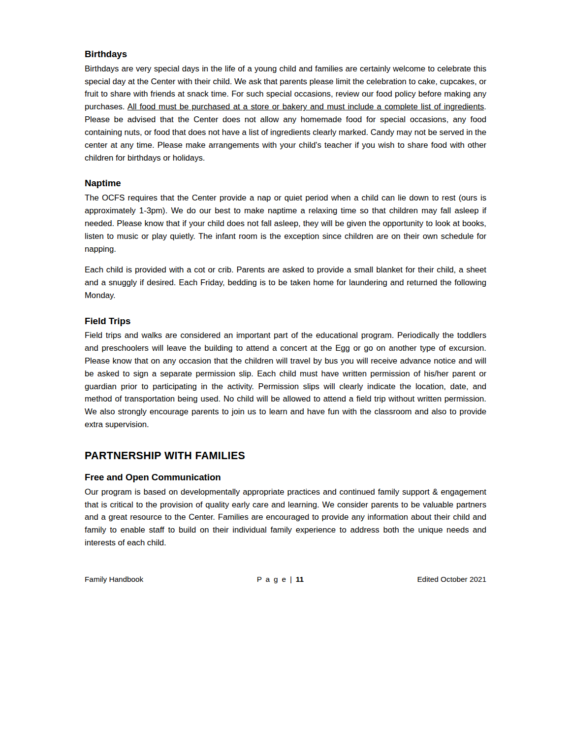Birthdays
Birthdays are very special days in the life of a young child and families are certainly welcome to celebrate this special day at the Center with their child. We ask that parents please limit the celebration to cake, cupcakes, or fruit to share with friends at snack time. For such special occasions, review our food policy before making any purchases. All food must be purchased at a store or bakery and must include a complete list of ingredients. Please be advised that the Center does not allow any homemade food for special occasions, any food containing nuts, or food that does not have a list of ingredients clearly marked. Candy may not be served in the center at any time. Please make arrangements with your child's teacher if you wish to share food with other children for birthdays or holidays.
Naptime
The OCFS requires that the Center provide a nap or quiet period when a child can lie down to rest (ours is approximately 1-3pm). We do our best to make naptime a relaxing time so that children may fall asleep if needed. Please know that if your child does not fall asleep, they will be given the opportunity to look at books, listen to music or play quietly. The infant room is the exception since children are on their own schedule for napping.
Each child is provided with a cot or crib. Parents are asked to provide a small blanket for their child, a sheet and a snuggly if desired. Each Friday, bedding is to be taken home for laundering and returned the following Monday.
Field Trips
Field trips and walks are considered an important part of the educational program. Periodically the toddlers and preschoolers will leave the building to attend a concert at the Egg or go on another type of excursion. Please know that on any occasion that the children will travel by bus you will receive advance notice and will be asked to sign a separate permission slip. Each child must have written permission of his/her parent or guardian prior to participating in the activity. Permission slips will clearly indicate the location, date, and method of transportation being used. No child will be allowed to attend a field trip without written permission. We also strongly encourage parents to join us to learn and have fun with the classroom and also to provide extra supervision.
PARTNERSHIP WITH FAMILIES
Free and Open Communication
Our program is based on developmentally appropriate practices and continued family support & engagement that is critical to the provision of quality early care and learning. We consider parents to be valuable partners and a great resource to the Center. Families are encouraged to provide any information about their child and family to enable staff to build on their individual family experience to address both the unique needs and interests of each child.
Family Handbook P a g e | 11 Edited October 2021